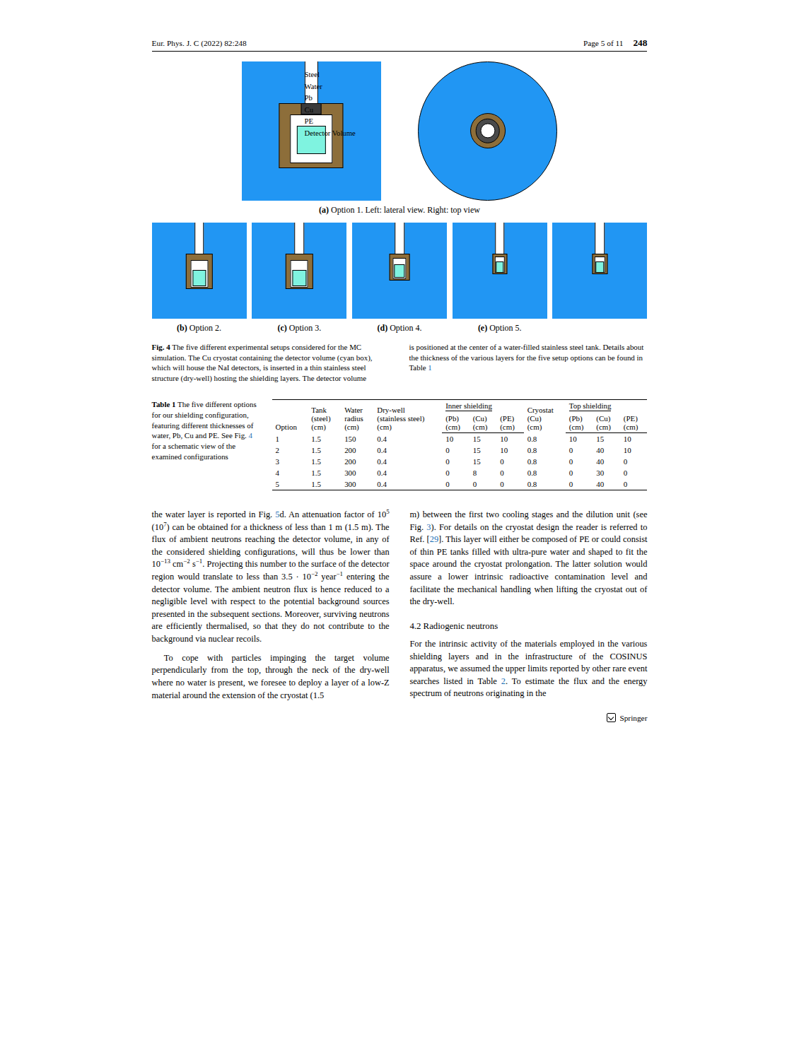Eur. Phys. J. C (2022) 82:248
Page 5 of 11 248
Steel
Water
Pb
Cu
PE
Detector Volume
(a) Option 1. Left: lateral view. Right: top view
(b) Option 2.
(c) Option 3.
(d) Option 4.
(e) Option 5.
Fig. 4 The five different experimental setups considered for the MC simulation. The Cu cryostat containing the detector volume (cyan box), which will house the NaI detectors, is inserted in a thin stainless steel structure (dry-well) hosting the shielding layers. The detector volume
is positioned at the center of a water-filled stainless steel tank. Details about the thickness of the various layers for the five setup options can be found in Table 1
Table 1 The five different options for our shielding configuration, featuring different thicknesses of water, Pb, Cu and PE. See Fig. 4 for a schematic view of the examined configurations
| Option | Tank (steel) (cm) | Water radius (cm) | Dry-well (stainless steel) (cm) | Inner shielding | Cryostat (Cu) (cm) | Top shielding |
| --- | --- | --- | --- | --- | --- | --- |
| (Pb) (cm) | (Cu) (cm) | (PE) (cm) | (Pb) (cm) | (Cu) (cm) | (PE) (cm) |
| 1 | 1.5 | 150 | 0.4 | 10 | 15 | 10 | 0.8 | 10 | 15 | 10 |
| 2 | 1.5 | 200 | 0.4 | 0 | 15 | 10 | 0.8 | 0 | 40 | 10 |
| 3 | 1.5 | 200 | 0.4 | 0 | 15 | 0 | 0.8 | 0 | 40 | 0 |
| 4 | 1.5 | 300 | 0.4 | 0 | 8 | 0 | 0.8 | 0 | 30 | 0 |
| 5 | 1.5 | 300 | 0.4 | 0 | 0 | 0 | 0.8 | 0 | 40 | 0 |
the water layer is reported in Fig. 5d. An attenuation factor of 105 (107) can be obtained for a thickness of less than 1 m (1.5 m). The flux of ambient neutrons reaching the detector volume, in any of the considered shielding configurations, will thus be lower than 10−13 cm−2 s−1. Projecting this number to the surface of the detector region would translate to less than 3.5 · 10−2 year−1 entering the detector volume. The ambient neutron flux is hence reduced to a negligible level with respect to the potential background sources presented in the subsequent sections. Moreover, surviving neutrons are efficiently thermalised, so that they do not contribute to the background via nuclear recoils.
To cope with particles impinging the target volume perpendicularly from the top, through the neck of the dry-well where no water is present, we foresee to deploy a layer of a low-Z material around the extension of the cryostat (1.5
m) between the first two cooling stages and the dilution unit (see Fig. 3). For details on the cryostat design the reader is referred to Ref. [29]. This layer will either be composed of PE or could consist of thin PE tanks filled with ultra-pure water and shaped to fit the space around the cryostat prolongation. The latter solution would assure a lower intrinsic radioactive contamination level and facilitate the mechanical handling when lifting the cryostat out of the dry-well.
4.2 Radiogenic neutrons
For the intrinsic activity of the materials employed in the various shielding layers and in the infrastructure of the COSINUS apparatus, we assumed the upper limits reported by other rare event searches listed in Table 2. To estimate the flux and the energy spectrum of neutrons originating in the
Springer